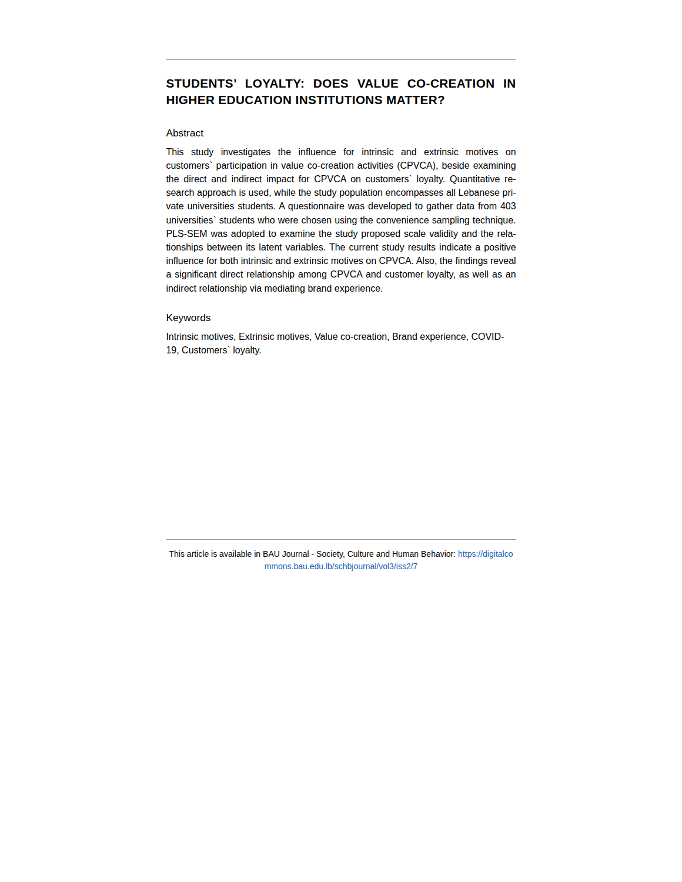Students’ Loyalty: Does Value Co-Creation in Higher Education Institutions Matter?
Abstract
This study investigates the influence for intrinsic and extrinsic motives on customers` participation in value co-creation activities (CPVCA), beside examining the direct and indirect impact for CPVCA on customers` loyalty. Quantitative research approach is used, while the study population encompasses all Lebanese private universities students. A questionnaire was developed to gather data from 403 universities` students who were chosen using the convenience sampling technique. PLS-SEM was adopted to examine the study proposed scale validity and the relationships between its latent variables. The current study results indicate a positive influence for both intrinsic and extrinsic motives on CPVCA. Also, the findings reveal a significant direct relationship among CPVCA and customer loyalty, as well as an indirect relationship via mediating brand experience.
Keywords
Intrinsic motives, Extrinsic motives, Value co-creation, Brand experience, COVID-19, Customers` loyalty.
This article is available in BAU Journal - Society, Culture and Human Behavior: https://digitalcommons.bau.edu.lb/schbjournal/vol3/iss2/7